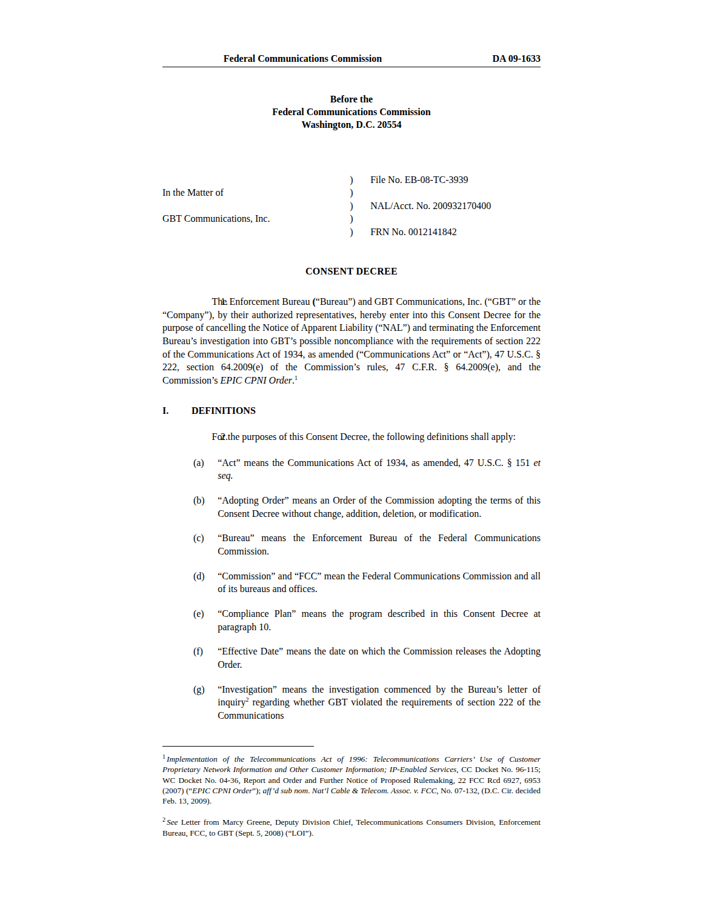Federal Communications Commission DA 09-1633
Before the
Federal Communications Commission
Washington, D.C. 20554
| | ) | File No. EB-08-TC-3939 |
| In the Matter of | ) | |
| | ) | NAL/Acct. No. 200932170400 |
| GBT Communications, Inc. | ) | |
| | ) | FRN No. 0012141842 |
CONSENT DECREE
1. The Enforcement Bureau (“Bureau”) and GBT Communications, Inc. (“GBT” or the “Company”), by their authorized representatives, hereby enter into this Consent Decree for the purpose of cancelling the Notice of Apparent Liability (“NAL”) and terminating the Enforcement Bureau’s investigation into GBT’s possible noncompliance with the requirements of section 222 of the Communications Act of 1934, as amended (“Communications Act” or “Act”), 47 U.S.C. § 222, section 64.2009(e) of the Commission’s rules, 47 C.F.R. § 64.2009(e), and the Commission’s EPIC CPNI Order.1
I. DEFINITIONS
2. For the purposes of this Consent Decree, the following definitions shall apply:
(a)“Act” means the Communications Act of 1934, as amended, 47 U.S.C. § 151 et seq.
(b)“Adopting Order” means an Order of the Commission adopting the terms of this Consent Decree without change, addition, deletion, or modification.
(c)“Bureau” means the Enforcement Bureau of the Federal Communications Commission.
(d)“Commission” and “FCC” mean the Federal Communications Commission and all of its bureaus and offices.
(e)“Compliance Plan” means the program described in this Consent Decree at paragraph 10.
(f)“Effective Date” means the date on which the Commission releases the Adopting Order.
(g)“Investigation” means the investigation commenced by the Bureau’s letter of inquiry2 regarding whether GBT violated the requirements of section 222 of the Communications
1 Implementation of the Telecommunications Act of 1996: Telecommunications Carriers’ Use of Customer Proprietary Network Information and Other Customer Information; IP-Enabled Services, CC Docket No. 96-115; WC Docket No. 04-36, Report and Order and Further Notice of Proposed Rulemaking, 22 FCC Rcd 6927, 6953 (2007) (“EPIC CPNI Order”); aff’d sub nom. Nat’l Cable & Telecom. Assoc. v. FCC, No. 07-132, (D.C. Cir. decided Feb. 13, 2009).
2 See Letter from Marcy Greene, Deputy Division Chief, Telecommunications Consumers Division, Enforcement Bureau, FCC, to GBT (Sept. 5, 2008) (“LOI”).